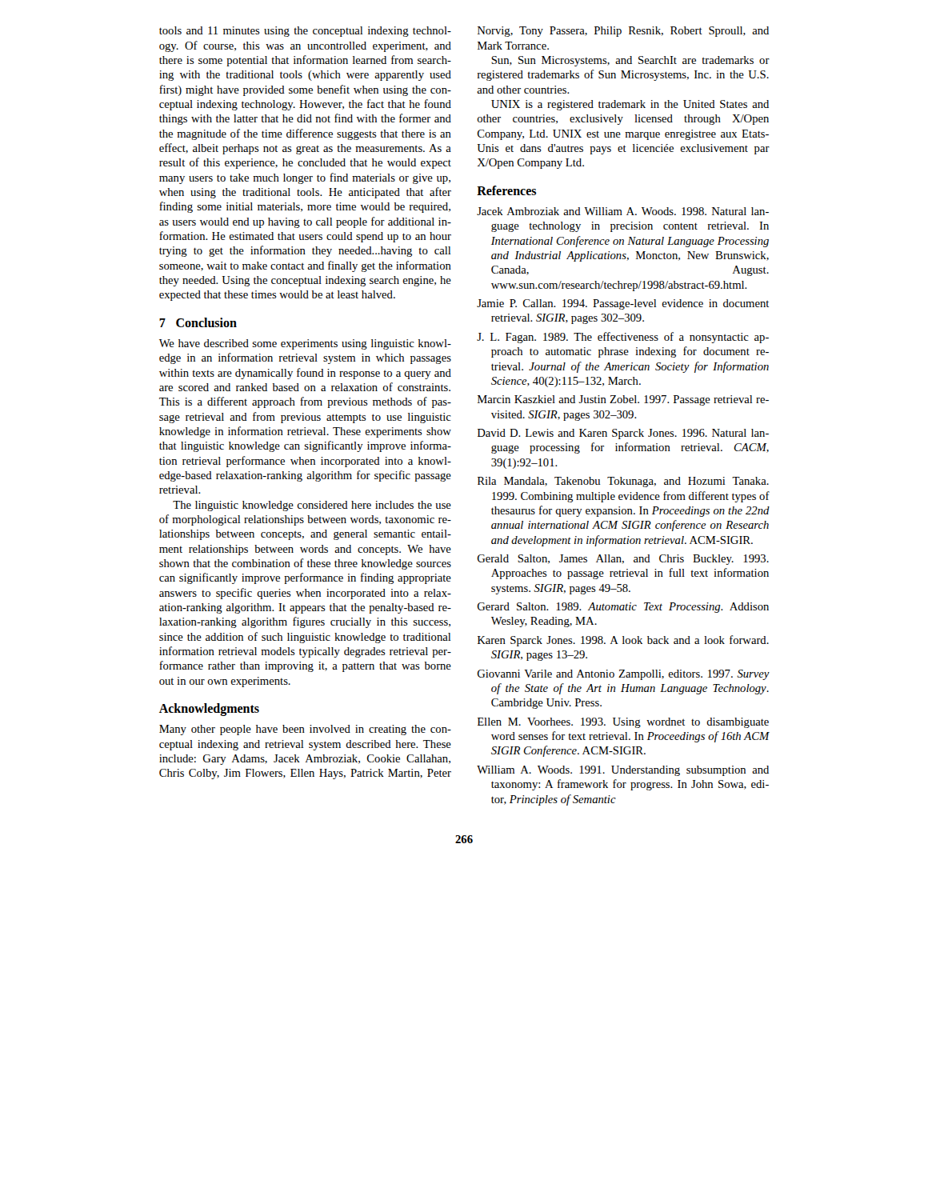tools and 11 minutes using the conceptual indexing technology. Of course, this was an uncontrolled experiment, and there is some potential that information learned from searching with the traditional tools (which were apparently used first) might have provided some benefit when using the conceptual indexing technology. However, the fact that he found things with the latter that he did not find with the former and the magnitude of the time difference suggests that there is an effect, albeit perhaps not as great as the measurements. As a result of this experience, he concluded that he would expect many users to take much longer to find materials or give up, when using the traditional tools. He anticipated that after finding some initial materials, more time would be required, as users would end up having to call people for additional information. He estimated that users could spend up to an hour trying to get the information they needed...having to call someone, wait to make contact and finally get the information they needed. Using the conceptual indexing search engine, he expected that these times would be at least halved.
7 Conclusion
We have described some experiments using linguistic knowledge in an information retrieval system in which passages within texts are dynamically found in response to a query and are scored and ranked based on a relaxation of constraints. This is a different approach from previous methods of passage retrieval and from previous attempts to use linguistic knowledge in information retrieval. These experiments show that linguistic knowledge can significantly improve information retrieval performance when incorporated into a knowledge-based relaxation-ranking algorithm for specific passage retrieval.
The linguistic knowledge considered here includes the use of morphological relationships between words, taxonomic relationships between concepts, and general semantic entailment relationships between words and concepts. We have shown that the combination of these three knowledge sources can significantly improve performance in finding appropriate answers to specific queries when incorporated into a relaxation-ranking algorithm. It appears that the penalty-based relaxation-ranking algorithm figures crucially in this success, since the addition of such linguistic knowledge to traditional information retrieval models typically degrades retrieval performance rather than improving it, a pattern that was borne out in our own experiments.
Acknowledgments
Many other people have been involved in creating the conceptual indexing and retrieval system described here. These include: Gary Adams, Jacek Ambroziak, Cookie Callahan, Chris Colby, Jim Flowers, Ellen Hays, Patrick Martin, Peter Norvig, Tony Passera, Philip Resnik, Robert Sproull, and Mark Torrance.
Sun, Sun Microsystems, and SearchIt are trademarks or registered trademarks of Sun Microsystems, Inc. in the U.S. and other countries.
UNIX is a registered trademark in the United States and other countries, exclusively licensed through X/Open Company, Ltd. UNIX est une marque enregistree aux Etats-Unis et dans d'autres pays et licenciée exclusivement par X/Open Company Ltd.
References
Jacek Ambroziak and William A. Woods. 1998. Natural language technology in precision content retrieval. In International Conference on Natural Language Processing and Industrial Applications, Moncton, New Brunswick, Canada, August. www.sun.com/research/techrep/1998/abstract-69.html.
Jamie P. Callan. 1994. Passage-level evidence in document retrieval. SIGIR, pages 302–309.
J. L. Fagan. 1989. The effectiveness of a nonsyntactic approach to automatic phrase indexing for document retrieval. Journal of the American Society for Information Science, 40(2):115–132, March.
Marcin Kaszkiel and Justin Zobel. 1997. Passage retrieval revisited. SIGIR, pages 302–309.
David D. Lewis and Karen Sparck Jones. 1996. Natural language processing for information retrieval. CACM, 39(1):92–101.
Rila Mandala, Takenobu Tokunaga, and Hozumi Tanaka. 1999. Combining multiple evidence from different types of thesaurus for query expansion. In Proceedings on the 22nd annual international ACM SIGIR conference on Research and development in information retrieval. ACM-SIGIR.
Gerald Salton, James Allan, and Chris Buckley. 1993. Approaches to passage retrieval in full text information systems. SIGIR, pages 49–58.
Gerard Salton. 1989. Automatic Text Processing. Addison Wesley, Reading, MA.
Karen Sparck Jones. 1998. A look back and a look forward. SIGIR, pages 13–29.
Giovanni Varile and Antonio Zampolli, editors. 1997. Survey of the State of the Art in Human Language Technology. Cambridge Univ. Press.
Ellen M. Voorhees. 1993. Using wordnet to disambiguate word senses for text retrieval. In Proceedings of 16th ACM SIGIR Conference. ACM-SIGIR.
William A. Woods. 1991. Understanding subsumption and taxonomy: A framework for progress. In John Sowa, editor, Principles of Semantic
266